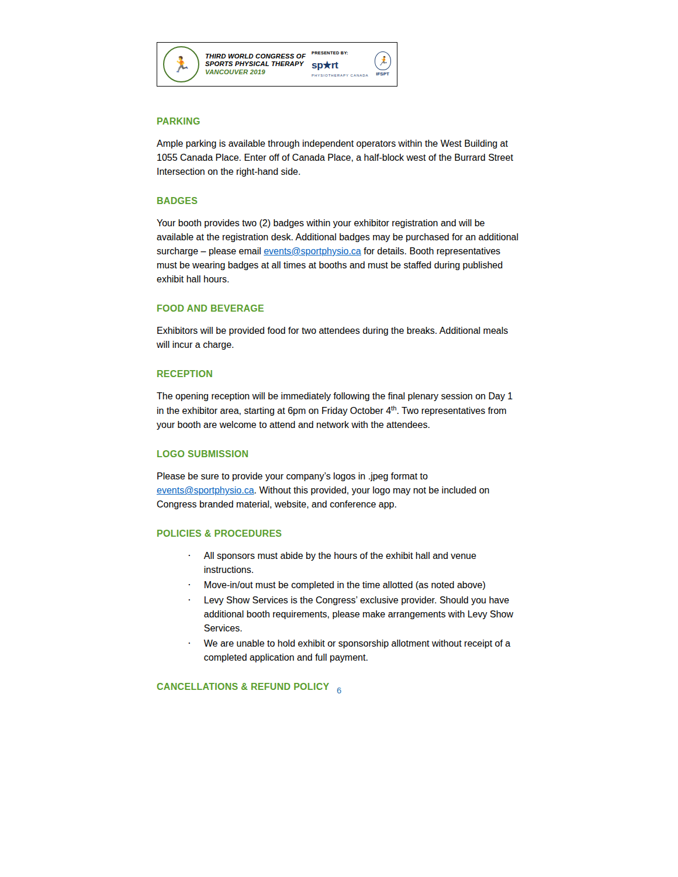🏃
THIRD WORLD CONGRESS OF
SPORTS PHYSICAL THERAPY
VANCOUVER 2019
PRESENTED BY:
sp★rtPHYSIOTHERAPY CANADA
🏃
IFSPT
PARKING
Ample parking is available through independent operators within the West Building at 1055 Canada Place. Enter off of Canada Place, a half-block west of the Burrard Street Intersection on the right-hand side.
BADGES
Your booth provides two (2) badges within your exhibitor registration and will be available at the registration desk. Additional badges may be purchased for an additional surcharge – please email events@sportphysio.ca for details. Booth representatives must be wearing badges at all times at booths and must be staffed during published exhibit hall hours.
FOOD AND BEVERAGE
Exhibitors will be provided food for two attendees during the breaks. Additional meals will incur a charge.
RECEPTION
The opening reception will be immediately following the final plenary session on Day 1 in the exhibitor area, starting at 6pm on Friday October 4th. Two representatives from your booth are welcome to attend and network with the attendees.
LOGO SUBMISSION
Please be sure to provide your company’s logos in .jpeg format to events@sportphysio.ca. Without this provided, your logo may not be included on Congress branded material, website, and conference app.
POLICIES & PROCEDURES
All sponsors must abide by the hours of the exhibit hall and venue instructions.
Move-in/out must be completed in the time allotted (as noted above)
Levy Show Services is the Congress’ exclusive provider. Should you have additional booth requirements, please make arrangements with Levy Show Services.
We are unable to hold exhibit or sponsorship allotment without receipt of a completed application and full payment.
CANCELLATIONS & REFUND POLICY
6